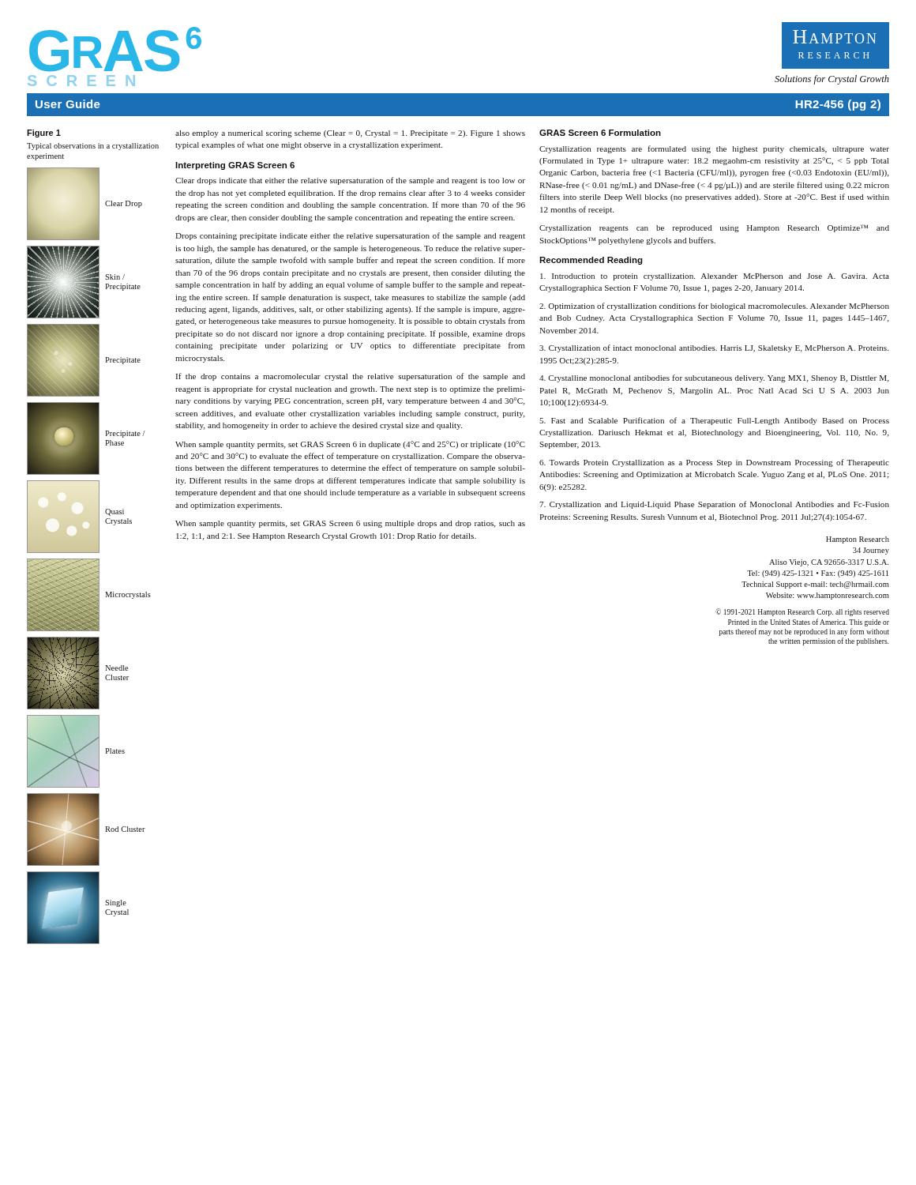GRAS 6
SCREEN
Hampton
RESEARCH
Solutions for Crystal Growth
User Guide
HR2-456 (pg 2)
Figure 1
Typical observations in a crystallization experiment
Clear Drop
Skin /
Precipitate
Precipitate
Precipitate /
Phase
Quasi
Crystals
Microcrystals
Needle
Cluster
Plates
Rod Cluster
Single
Crystal
also employ a numerical scoring scheme (Clear = 0, Crystal = 1. Precipitate = 2). Figure 1 shows typical examples of what one might observe in a crystallization experiment.
Interpreting GRAS Screen 6
Clear drops indicate that either the relative supersaturation of the sample and reagent is too low or the drop has not yet completed equilibration. If the drop remains clear after 3 to 4 weeks consider repeating the screen condition and doubling the sample concentration. If more than 70 of the 96 drops are clear, then consider doubling the sample concentration and repeating the entire screen.
Drops containing precipitate indicate either the relative supersaturation of the sample and reagent is too high, the sample has denatured, or the sample is heterogeneous. To reduce the relative supersaturation, dilute the sample twofold with sample buffer and repeat the screen condition. If more than 70 of the 96 drops contain precipitate and no crystals are present, then consider diluting the sample concentration in half by adding an equal volume of sample buffer to the sample and repeating the entire screen. If sample denaturation is suspect, take measures to stabilize the sample (add reducing agent, ligands, additives, salt, or other stabilizing agents). If the sample is impure, aggregated, or heterogeneous take measures to pursue homogeneity. It is possible to obtain crystals from precipitate so do not discard nor ignore a drop containing precipitate. If possible, examine drops containing precipitate under polarizing or UV optics to differentiate precipitate from microcrystals.
If the drop contains a macromolecular crystal the relative supersaturation of the sample and reagent is appropriate for crystal nucleation and growth. The next step is to optimize the preliminary conditions by varying PEG concentration, screen pH, vary temperature between 4 and 30°C, screen additives, and evaluate other crystallization variables including sample construct, purity, stability, and homogeneity in order to achieve the desired crystal size and quality.
When sample quantity permits, set GRAS Screen 6 in duplicate (4°C and 25°C) or triplicate (10°C and 20°C and 30°C) to evaluate the effect of temperature on crystallization. Compare the observations between the different temperatures to determine the effect of temperature on sample solubility. Different results in the same drops at different temperatures indicate that sample solubility is temperature dependent and that one should include temperature as a variable in subsequent screens and optimization experiments.
When sample quantity permits, set GRAS Screen 6 using multiple drops and drop ratios, such as 1:2, 1:1, and 2:1. See Hampton Research Crystal Growth 101: Drop Ratio for details.
GRAS Screen 6 Formulation
Crystallization reagents are formulated using the highest purity chemicals, ultrapure water (Formulated in Type 1+ ultrapure water: 18.2 megaohm-cm resistivity at 25°C, < 5 ppb Total Organic Carbon, bacteria free (<1 Bacteria (CFU/ml)), pyrogen free (<0.03 Endotoxin (EU/ml)), RNase-free (< 0.01 ng/mL) and DNase-free (< 4 pg/µL)) and are sterile filtered using 0.22 micron filters into sterile Deep Well blocks (no preservatives added). Store at -20°C. Best if used within 12 months of receipt.
Crystallization reagents can be reproduced using Hampton Research Optimize™ and StockOptions™ polyethylene glycols and buffers.
Recommended Reading
1. Introduction to protein crystallization. Alexander McPherson and Jose A. Gavira. Acta Crystallographica Section F Volume 70, Issue 1, pages 2-20, January 2014.
2. Optimization of crystallization conditions for biological macromolecules. Alexander McPherson and Bob Cudney. Acta Crystallographica Section F Volume 70, Issue 11, pages 1445–1467, November 2014.
3. Crystallization of intact monoclonal antibodies. Harris LJ, Skaletsky E, McPherson A. Proteins. 1995 Oct;23(2):285-9.
4. Crystalline monoclonal antibodies for subcutaneous delivery. Yang MX1, Shenoy B, Disttler M, Patel R, McGrath M, Pechenov S, Margolin AL. Proc Natl Acad Sci U S A. 2003 Jun 10;100(12):6934-9.
5. Fast and Scalable Purification of a Therapeutic Full-Length Antibody Based on Process Crystallization. Dariusch Hekmat et al, Biotechnology and Bioengineering, Vol. 110, No. 9, September, 2013.
6. Towards Protein Crystallization as a Process Step in Downstream Processing of Therapeutic Antibodies: Screening and Optimization at Microbatch Scale. Yuguo Zang et al, PLoS One. 2011; 6(9): e25282.
7. Crystallization and Liquid-Liquid Phase Separation of Monoclonal Antibodies and Fc-Fusion Proteins: Screening Results. Suresh Vunnum et al, Biotechnol Prog. 2011 Jul;27(4):1054-67.
Hampton Research
34 Journey
Aliso Viejo, CA 92656-3317 U.S.A.
Tel: (949) 425-1321 • Fax: (949) 425-1611
Technical Support e-mail: tech@hrmail.com
Website: www.hamptonresearch.com
© 1991-2021 Hampton Research Corp. all rights reserved
Printed in the United States of America. This guide or
parts thereof may not be reproduced in any form without
the written permission of the publishers.